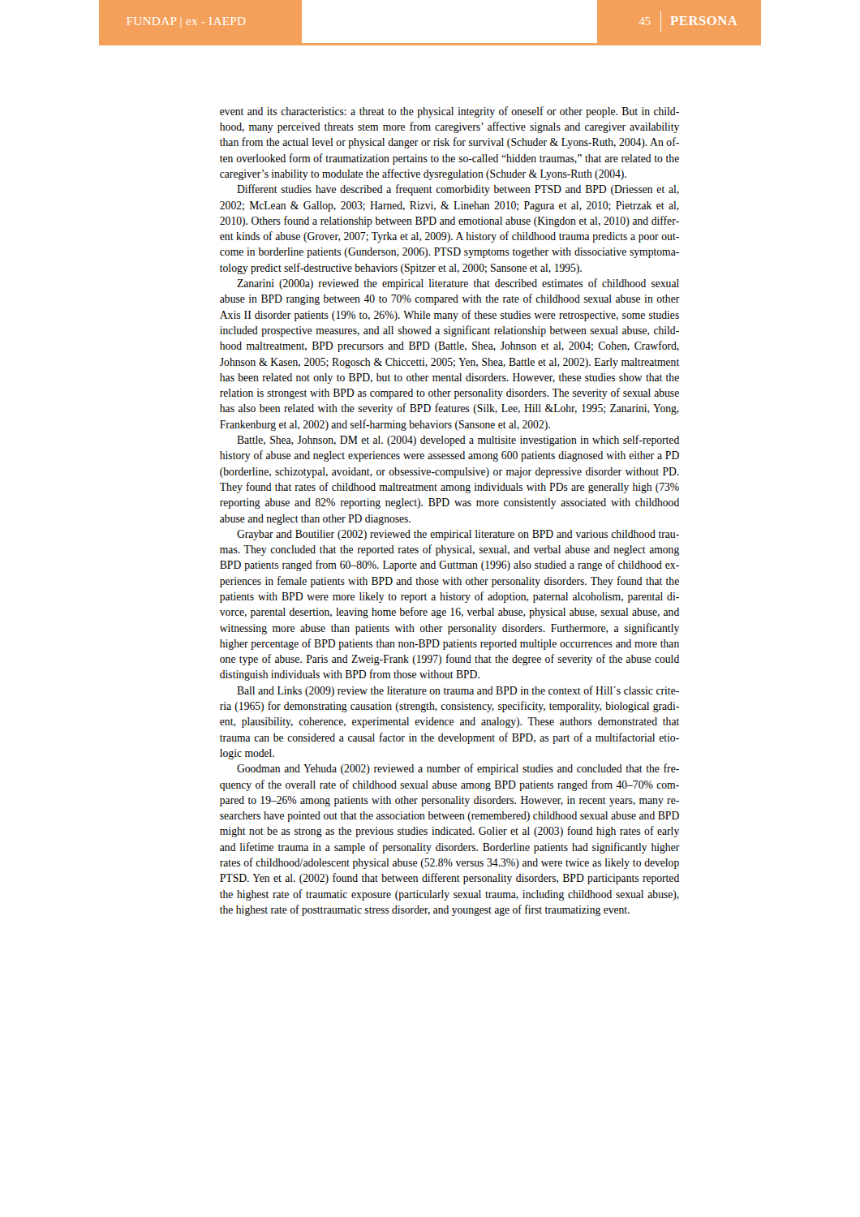FUNDAP | ex - IAEPD
45 PERSONA
event and its characteristics: a threat to the physical integrity of oneself or other people. But in childhood, many perceived threats stem more from caregivers’ affective signals and caregiver availability than from the actual level or physical danger or risk for survival (Schuder & Lyons-Ruth, 2004). An often overlooked form of traumatization pertains to the so-called “hidden traumas,” that are related to the caregiver’s inability to modulate the affective dysregulation (Schuder & Lyons-Ruth (2004).
Different studies have described a frequent comorbidity between PTSD and BPD (Driessen et al, 2002; McLean & Gallop, 2003; Harned, Rizvi, & Linehan 2010; Pagura et al, 2010; Pietrzak et al, 2010). Others found a relationship between BPD and emotional abuse (Kingdon et al, 2010) and different kinds of abuse (Grover, 2007; Tyrka et al, 2009). A history of childhood trauma predicts a poor outcome in borderline patients (Gunderson, 2006). PTSD symptoms together with dissociative symptomatology predict self-destructive behaviors (Spitzer et al, 2000; Sansone et al, 1995).
Zanarini (2000a) reviewed the empirical literature that described estimates of childhood sexual abuse in BPD ranging between 40 to 70% compared with the rate of childhood sexual abuse in other Axis II disorder patients (19% to, 26%). While many of these studies were retrospective, some studies included prospective measures, and all showed a significant relationship between sexual abuse, childhood maltreatment, BPD precursors and BPD (Battle, Shea, Johnson et al, 2004; Cohen, Crawford, Johnson & Kasen, 2005; Rogosch & Chiccetti, 2005; Yen, Shea, Battle et al, 2002). Early maltreatment has been related not only to BPD, but to other mental disorders. However, these studies show that the relation is strongest with BPD as compared to other personality disorders. The severity of sexual abuse has also been related with the severity of BPD features (Silk, Lee, Hill &Lohr, 1995; Zanarini, Yong, Frankenburg et al, 2002) and self-harming behaviors (Sansone et al, 2002).
Battle, Shea, Johnson, DM et al. (2004) developed a multisite investigation in which self-reported history of abuse and neglect experiences were assessed among 600 patients diagnosed with either a PD (borderline, schizotypal, avoidant, or obsessive-compulsive) or major depressive disorder without PD. They found that rates of childhood maltreatment among individuals with PDs are generally high (73% reporting abuse and 82% reporting neglect). BPD was more consistently associated with childhood abuse and neglect than other PD diagnoses.
Graybar and Boutilier (2002) reviewed the empirical literature on BPD and various childhood traumas. They concluded that the reported rates of physical, sexual, and verbal abuse and neglect among BPD patients ranged from 60–80%. Laporte and Guttman (1996) also studied a range of childhood experiences in female patients with BPD and those with other personality disorders. They found that the patients with BPD were more likely to report a history of adoption, paternal alcoholism, parental divorce, parental desertion, leaving home before age 16, verbal abuse, physical abuse, sexual abuse, and witnessing more abuse than patients with other personality disorders. Furthermore, a significantly higher percentage of BPD patients than non-BPD patients reported multiple occurrences and more than one type of abuse. Paris and Zweig-Frank (1997) found that the degree of severity of the abuse could distinguish individuals with BPD from those without BPD.
Ball and Links (2009) review the literature on trauma and BPD in the context of Hill´s classic criteria (1965) for demonstrating causation (strength, consistency, specificity, temporality, biological gradient, plausibility, coherence, experimental evidence and analogy). These authors demonstrated that trauma can be considered a causal factor in the development of BPD, as part of a multifactorial etiologic model.
Goodman and Yehuda (2002) reviewed a number of empirical studies and concluded that the frequency of the overall rate of childhood sexual abuse among BPD patients ranged from 40–70% compared to 19–26% among patients with other personality disorders. However, in recent years, many researchers have pointed out that the association between (remembered) childhood sexual abuse and BPD might not be as strong as the previous studies indicated. Golier et al (2003) found high rates of early and lifetime trauma in a sample of personality disorders. Borderline patients had significantly higher rates of childhood/adolescent physical abuse (52.8% versus 34.3%) and were twice as likely to develop PTSD. Yen et al. (2002) found that between different personality disorders, BPD participants reported the highest rate of traumatic exposure (particularly sexual trauma, including childhood sexual abuse), the highest rate of posttraumatic stress disorder, and youngest age of first traumatizing event.